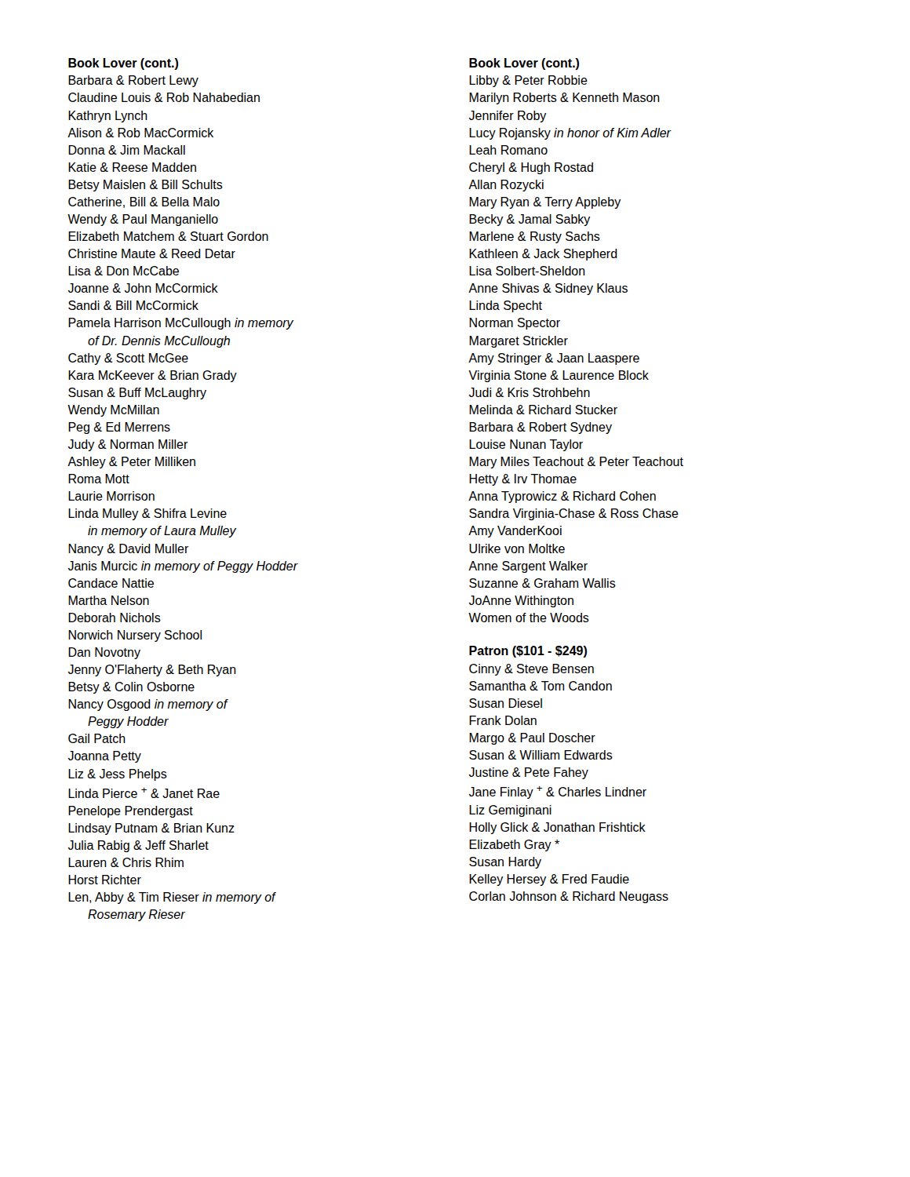Book Lover (cont.)
Barbara & Robert Lewy
Claudine Louis & Rob Nahabedian
Kathryn Lynch
Alison & Rob MacCormick
Donna & Jim Mackall
Katie & Reese Madden
Betsy Maislen & Bill Schults
Catherine, Bill & Bella Malo
Wendy & Paul Manganiello
Elizabeth Matchem & Stuart Gordon
Christine Maute & Reed Detar
Lisa & Don McCabe
Joanne & John McCormick
Sandi & Bill McCormick
Pamela Harrison McCullough in memory of Dr. Dennis McCullough
Cathy & Scott McGee
Kara McKeever & Brian Grady
Susan & Buff McLaughry
Wendy McMillan
Peg & Ed Merrens
Judy & Norman Miller
Ashley & Peter Milliken
Roma Mott
Laurie Morrison
Linda Mulley & Shifra Levinein memory of Laura Mulley
Nancy & David Muller
Janis Murcic in memory of Peggy Hodder
Candace Nattie
Martha Nelson
Deborah Nichols
Norwich Nursery School
Dan Novotny
Jenny O'Flaherty & Beth Ryan
Betsy & Colin Osborne
Nancy Osgood in memory of Peggy Hodder
Gail Patch
Joanna Petty
Liz & Jess Phelps
Linda Pierce + & Janet Rae
Penelope Prendergast
Lindsay Putnam & Brian Kunz
Julia Rabig & Jeff Sharlet
Lauren & Chris Rhim
Horst Richter
Len, Abby & Tim Rieser in memory of Rosemary Rieser
Book Lover (cont.)
Libby & Peter Robbie
Marilyn Roberts & Kenneth Mason
Jennifer Roby
Lucy Rojansky in honor of Kim Adler
Leah Romano
Cheryl & Hugh Rostad
Allan Rozycki
Mary Ryan & Terry Appleby
Becky & Jamal Sabky
Marlene & Rusty Sachs
Kathleen & Jack Shepherd
Lisa Solbert-Sheldon
Anne Shivas & Sidney Klaus
Linda Specht
Norman Spector
Margaret Strickler
Amy Stringer & Jaan Laaspere
Virginia Stone & Laurence Block
Judi & Kris Strohbehn
Melinda & Richard Stucker
Barbara & Robert Sydney
Louise Nunan Taylor
Mary Miles Teachout & Peter Teachout
Hetty & Irv Thomae
Anna Typrowicz & Richard Cohen
Sandra Virginia-Chase & Ross Chase
Amy VanderKooi
Ulrike von Moltke
Anne Sargent Walker
Suzanne & Graham Wallis
JoAnne Withington
Women of the Woods
Patron ($101 - $249)
Cinny & Steve Bensen
Samantha & Tom Candon
Susan Diesel
Frank Dolan
Margo & Paul Doscher
Susan & William Edwards
Justine & Pete Fahey
Jane Finlay + & Charles Lindner
Liz Gemiginani
Holly Glick & Jonathan Frishtick
Elizabeth Gray *
Susan Hardy
Kelley Hersey & Fred Faudie
Corlan Johnson & Richard Neugass